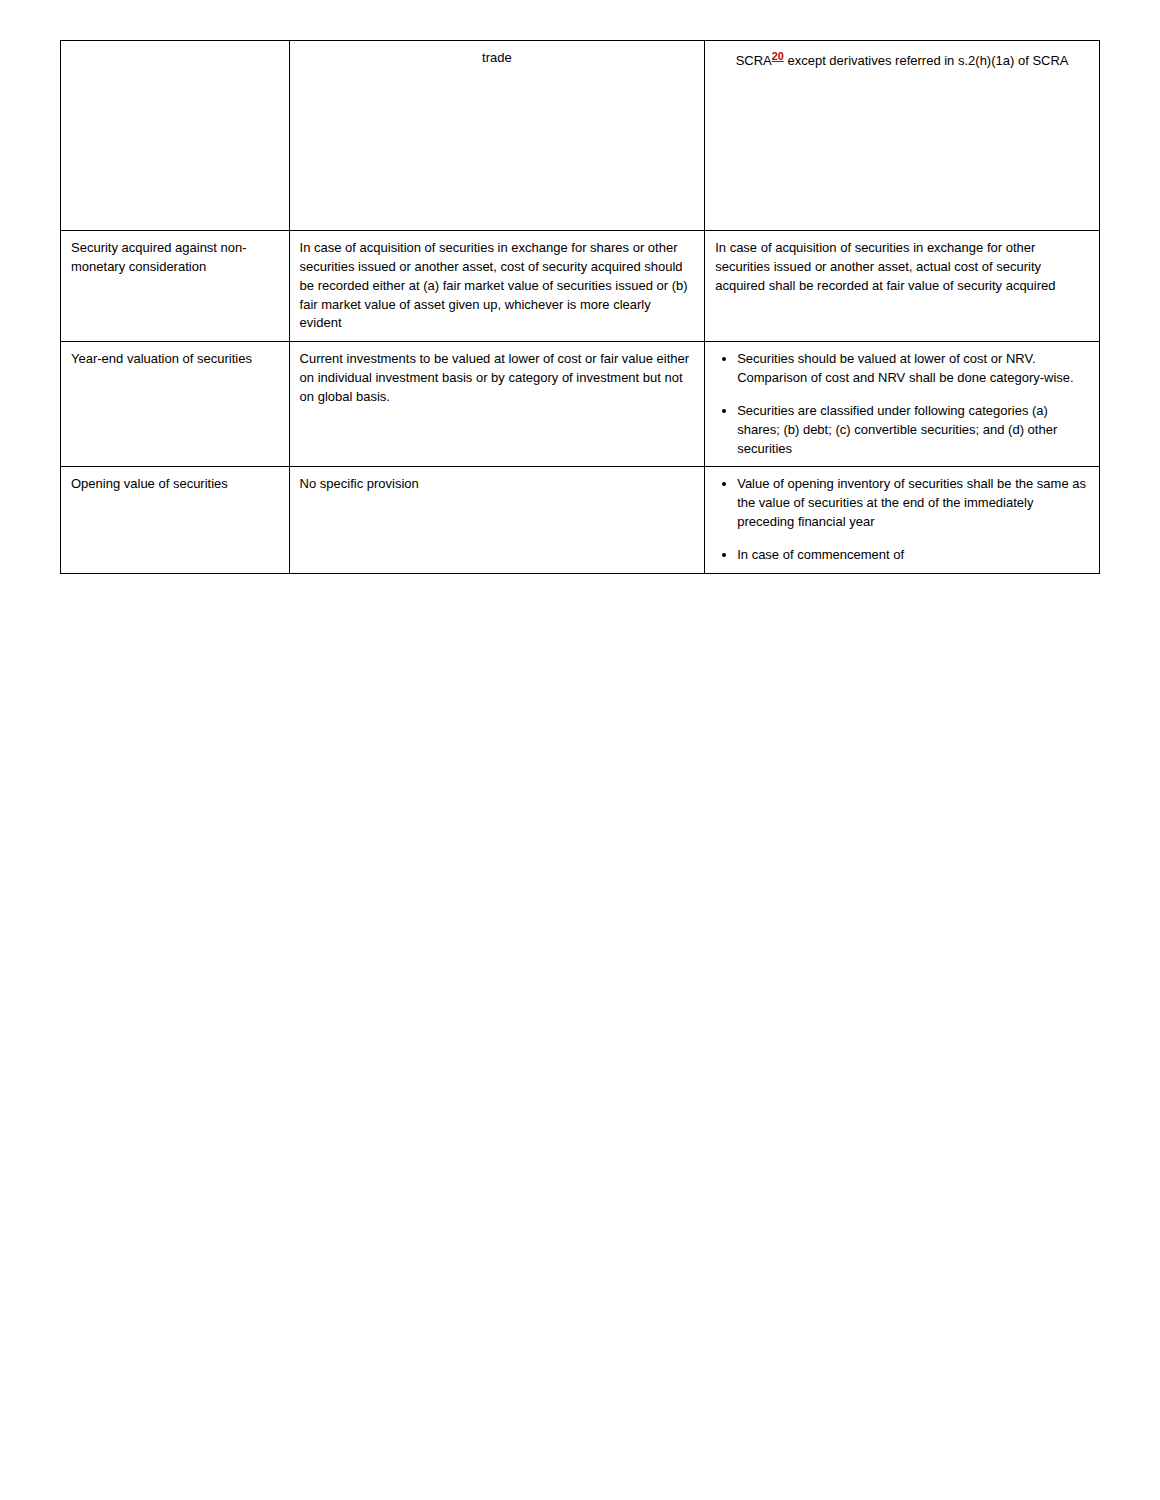| | trade | SCRA 20 except derivatives referred in s.2(h)(1a) of SCRA |
| Security acquired against non-monetary consideration | In case of acquisition of securities in exchange for shares or other securities issued or another asset, cost of security acquired should be recorded either at (a) fair market value of securities issued or (b) fair market value of asset given up, whichever is more clearly evident | In case of acquisition of securities in exchange for other securities issued or another asset, actual cost of security acquired shall be recorded at fair value of security acquired |
| Year-end valuation of securities | Current investments to be valued at lower of cost or fair value either on individual investment basis or by category of investment but not on global basis. | Securities should be valued at lower of cost or NRV. Comparison of cost and NRV shall be done category-wise. Securities are classified under following categories (a) shares; (b) debt; (c) convertible securities; and (d) other securities |
| Opening value of securities | No specific provision | Value of opening inventory of securities shall be the same as the value of securities at the end of the immediately preceding financial year In case of commencement of |